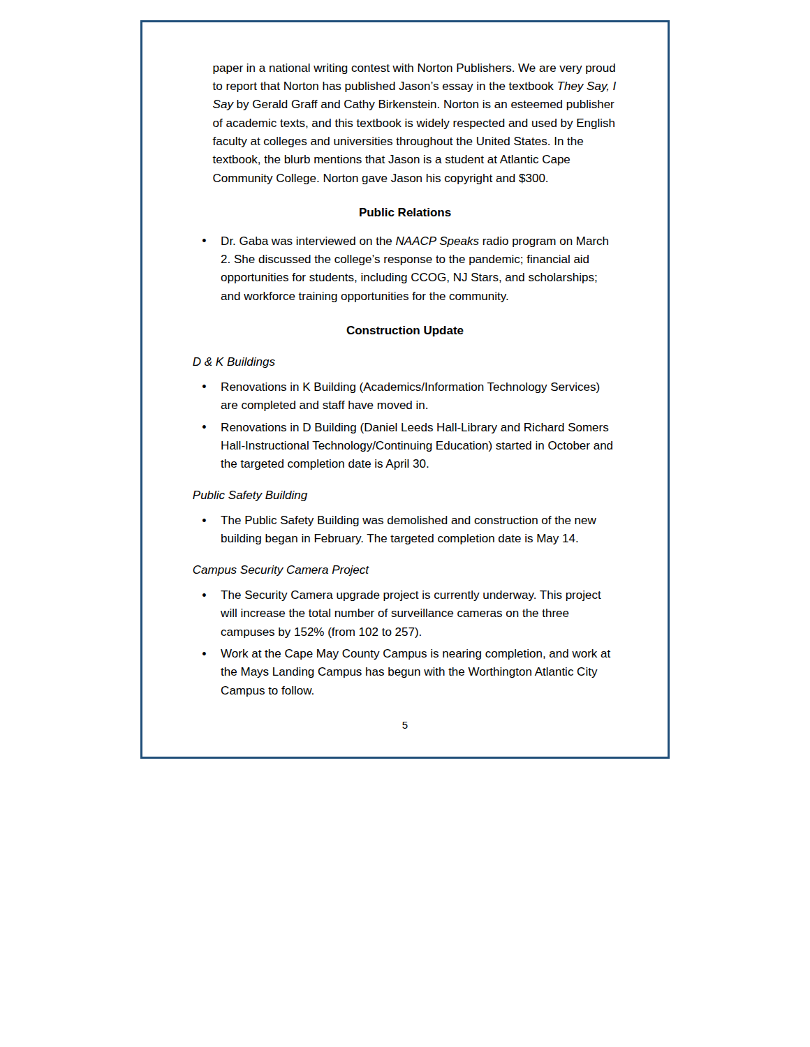paper in a national writing contest with Norton Publishers. We are very proud to report that Norton has published Jason’s essay in the textbook They Say, I Say by Gerald Graff and Cathy Birkenstein. Norton is an esteemed publisher of academic texts, and this textbook is widely respected and used by English faculty at colleges and universities throughout the United States. In the textbook, the blurb mentions that Jason is a student at Atlantic Cape Community College. Norton gave Jason his copyright and $300.
Public Relations
Dr. Gaba was interviewed on the NAACP Speaks radio program on March 2. She discussed the college’s response to the pandemic; financial aid opportunities for students, including CCOG, NJ Stars, and scholarships; and workforce training opportunities for the community.
Construction Update
D & K Buildings
Renovations in K Building (Academics/Information Technology Services) are completed and staff have moved in.
Renovations in D Building (Daniel Leeds Hall-Library and Richard Somers Hall-Instructional Technology/Continuing Education) started in October and the targeted completion date is April 30.
Public Safety Building
The Public Safety Building was demolished and construction of the new building began in February. The targeted completion date is May 14.
Campus Security Camera Project
The Security Camera upgrade project is currently underway. This project will increase the total number of surveillance cameras on the three campuses by 152% (from 102 to 257).
Work at the Cape May County Campus is nearing completion, and work at the Mays Landing Campus has begun with the Worthington Atlantic City Campus to follow.
5